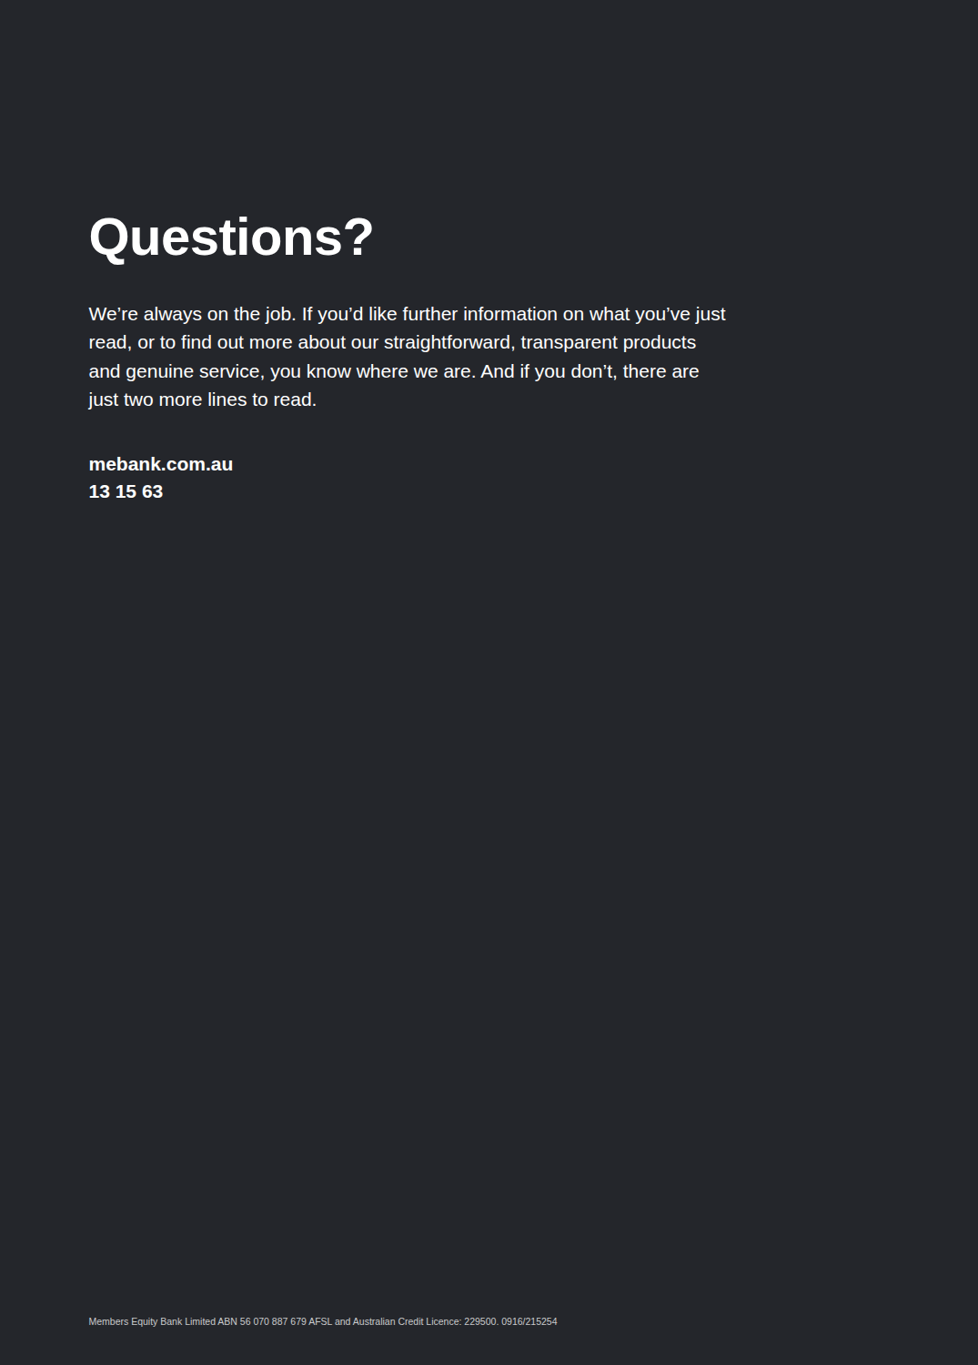Questions?
We’re always on the job. If you’d like further information on what you’ve just read, or to find out more about our straightforward, transparent products and genuine service, you know where we are. And if you don’t, there are just two more lines to read.
mebank.com.au
13 15 63
Members Equity Bank Limited ABN 56 070 887 679 AFSL and Australian Credit Licence: 229500. 0916/215254